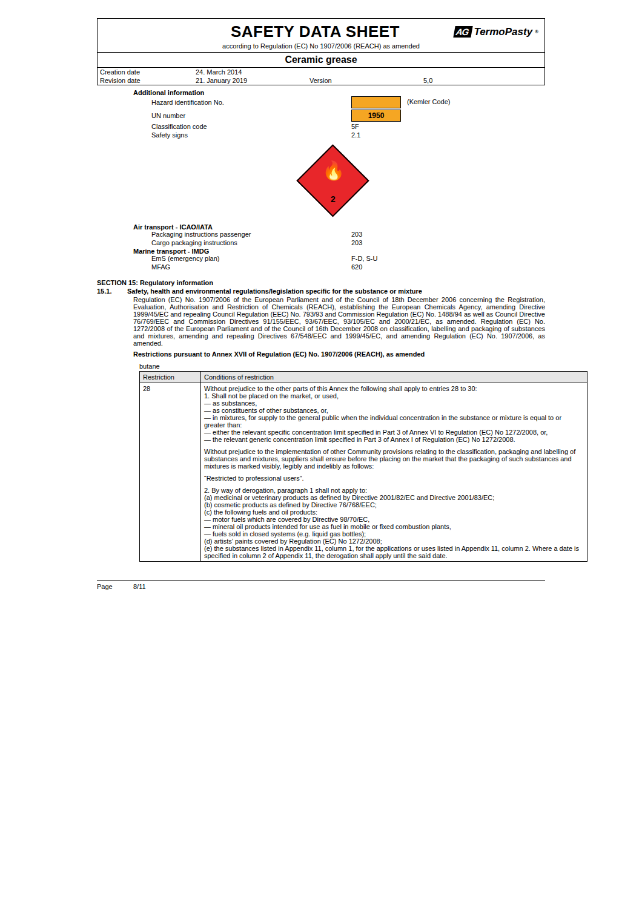SAFETY DATA SHEET
AGTermoPasty®
according to Regulation (EC) No 1907/2006 (REACH) as amended
Ceramic grease
| Creation date | 24. March 2014 | | |
| Revision date | 21. January 2019 | Version | 5,0 |
Additional information
Hazard identification No.
(Kemler Code)
UN number
1950
Classification code
5F
Safety signs
2.1
🔥
2
Air transport - ICAO/IATA
Packaging instructions passenger
203
Cargo packaging instructions
203
Marine transport - IMDG
EmS (emergency plan)
F-D, S-U
MFAG
620
SECTION 15: Regulatory information
15.1. Safety, health and environmental regulations/legislation specific for the substance or mixture
Regulation (EC) No. 1907/2006 of the European Parliament and of the Council of 18th December 2006 concerning the Registration, Evaluation, Authorisation and Restriction of Chemicals (REACH), establishing the European Chemicals Agency, amending Directive 1999/45/EC and repealing Council Regulation (EEC) No. 793/93 and Commission Regulation (EC) No. 1488/94 as well as Council Directive 76/769/EEC and Commission Directives 91/155/EEC, 93/67/EEC, 93/105/EC and 2000/21/EC, as amended. Regulation (EC) No. 1272/2008 of the European Parliament and of the Council of 16th December 2008 on classification, labelling and packaging of substances and mixtures, amending and repealing Directives 67/548/EEC and 1999/45/EC, and amending Regulation (EC) No. 1907/2006, as amended.
Restrictions pursuant to Annex XVII of Regulation (EC) No. 1907/2006 (REACH), as amended
butane
| Restriction | Conditions of restriction |
| --- | --- |
| 28 | Without prejudice to the other parts of this Annex the following shall apply to entries 28 to 30: 1. Shall not be placed on the market, or used, — as substances, — as constituents of other substances, or, — in mixtures, for supply to the general public when the individual concentration in the substance or mixture is equal to or greater than: — either the relevant specific concentration limit specified in Part 3 of Annex VI to Regulation (EC) No 1272/2008, or, — the relevant generic concentration limit specified in Part 3 of Annex I of Regulation (EC) No 1272/2008. Without prejudice to the implementation of other Community provisions relating to the classification, packaging and labelling of substances and mixtures, suppliers shall ensure before the placing on the market that the packaging of such substances and mixtures is marked visibly, legibly and indelibly as follows: “Restricted to professional users”. 2. By way of derogation, paragraph 1 shall not apply to: (a) medicinal or veterinary products as defined by Directive 2001/82/EC and Directive 2001/83/EC; (b) cosmetic products as defined by Directive 76/768/EEC; (c) the following fuels and oil products: — motor fuels which are covered by Directive 98/70/EC, — mineral oil products intended for use as fuel in mobile or fixed combustion plants, — fuels sold in closed systems (e.g. liquid gas bottles); (d) artists’ paints covered by Regulation (EC) No 1272/2008; (e) the substances listed in Appendix 11, column 1, for the applications or uses listed in Appendix 11, column 2. Where a date is specified in column 2 of Appendix 11, the derogation shall apply until the said date. |
Page8/11